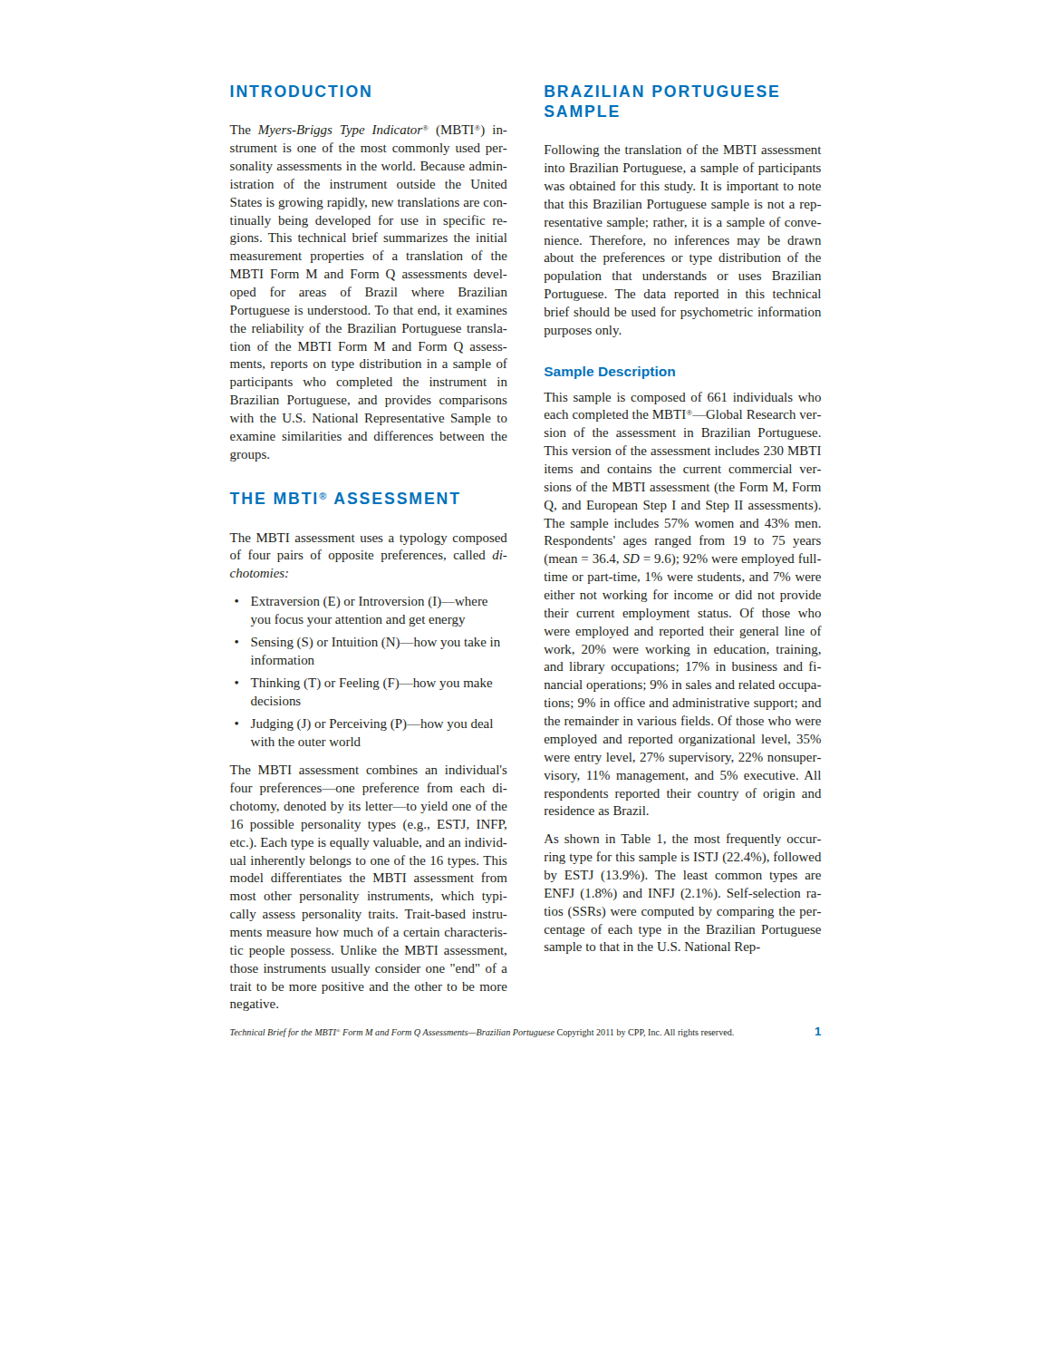Introduction
The Myers-Briggs Type Indicator® (MBTI®) instrument is one of the most commonly used personality assessments in the world. Because administration of the instrument outside the United States is growing rapidly, new translations are continually being developed for use in specific regions. This technical brief summarizes the initial measurement properties of a translation of the MBTI Form M and Form Q assessments developed for areas of Brazil where Brazilian Portuguese is understood. To that end, it examines the reliability of the Brazilian Portuguese translation of the MBTI Form M and Form Q assessments, reports on type distribution in a sample of participants who completed the instrument in Brazilian Portuguese, and provides comparisons with the U.S. National Representative Sample to examine similarities and differences between the groups.
The MBTI® Assessment
The MBTI assessment uses a typology composed of four pairs of opposite preferences, called dichotomies:
Extraversion (E) or Introversion (I)—where you focus your attention and get energy
Sensing (S) or Intuition (N)—how you take in information
Thinking (T) or Feeling (F)—how you make decisions
Judging (J) or Perceiving (P)—how you deal with the outer world
The MBTI assessment combines an individual's four preferences—one preference from each dichotomy, denoted by its letter—to yield one of the 16 possible personality types (e.g., ESTJ, INFP, etc.). Each type is equally valuable, and an individual inherently belongs to one of the 16 types. This model differentiates the MBTI assessment from most other personality instruments, which typically assess personality traits. Trait-based instruments measure how much of a certain characteristic people possess. Unlike the MBTI assessment, those instruments usually consider one "end" of a trait to be more positive and the other to be more negative.
Brazilian Portuguese Sample
Following the translation of the MBTI assessment into Brazilian Portuguese, a sample of participants was obtained for this study. It is important to note that this Brazilian Portuguese sample is not a representative sample; rather, it is a sample of convenience. Therefore, no inferences may be drawn about the preferences or type distribution of the population that understands or uses Brazilian Portuguese. The data reported in this technical brief should be used for psychometric information purposes only.
Sample Description
This sample is composed of 661 individuals who each completed the MBTI®—Global Research version of the assessment in Brazilian Portuguese. This version of the assessment includes 230 MBTI items and contains the current commercial versions of the MBTI assessment (the Form M, Form Q, and European Step I and Step II assessments). The sample includes 57% women and 43% men. Respondents' ages ranged from 19 to 75 years (mean = 36.4, SD = 9.6); 92% were employed full-time or part-time, 1% were students, and 7% were either not working for income or did not provide their current employment status. Of those who were employed and reported their general line of work, 20% were working in education, training, and library occupations; 17% in business and financial operations; 9% in sales and related occupations; 9% in office and administrative support; and the remainder in various fields. Of those who were employed and reported organizational level, 35% were entry level, 27% supervisory, 22% nonsupervisory, 11% management, and 5% executive. All respondents reported their country of origin and residence as Brazil.
As shown in Table 1, the most frequently occurring type for this sample is ISTJ (22.4%), followed by ESTJ (13.9%). The least common types are ENFJ (1.8%) and INFJ (2.1%). Self-selection ratios (SSRs) were computed by comparing the percentage of each type in the Brazilian Portuguese sample to that in the U.S. National Rep-
Technical Brief for the MBTI® Form M and Form Q Assessments—Brazilian Portuguese Copyright 2011 by CPP, Inc. All rights reserved.
1